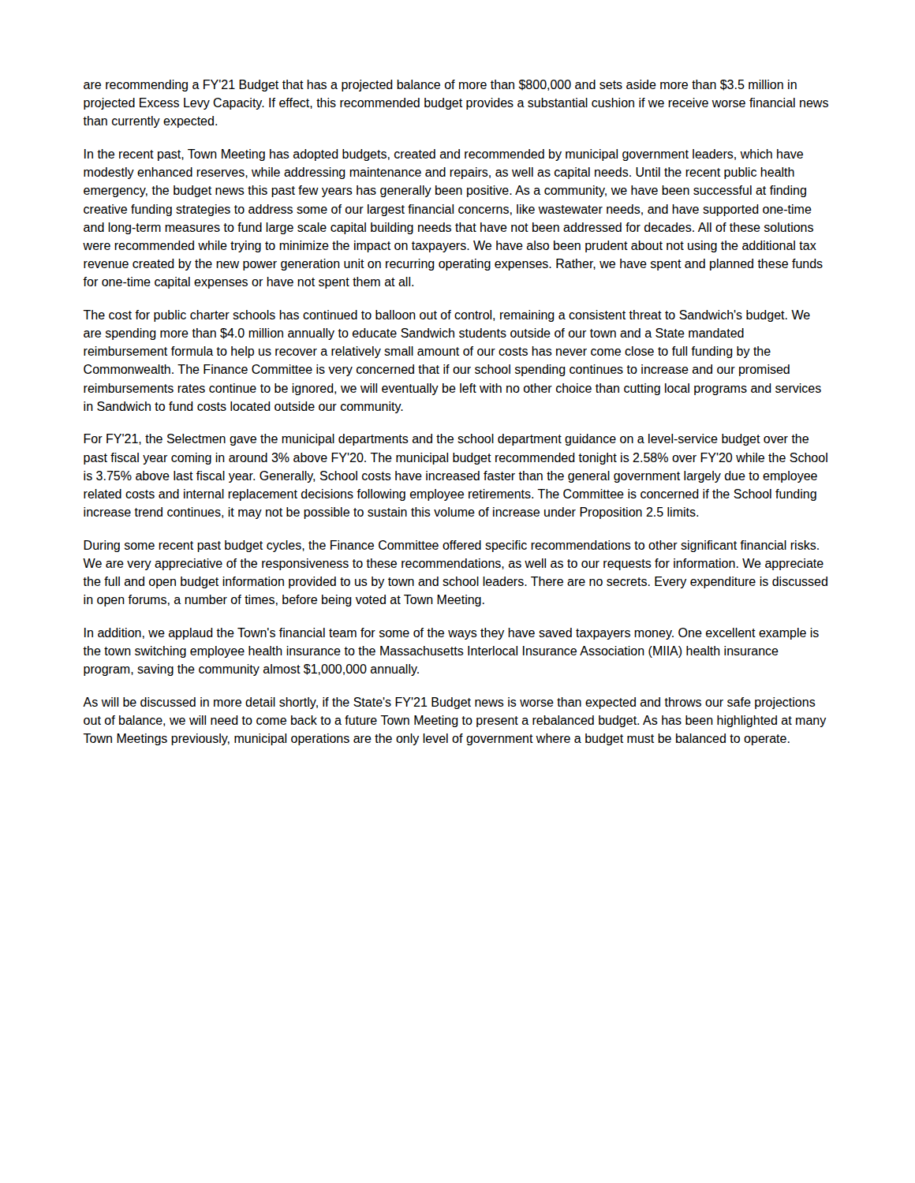are recommending a FY'21 Budget that has a projected balance of more than $800,000 and sets aside more than $3.5 million in projected Excess Levy Capacity. If effect, this recommended budget provides a substantial cushion if we receive worse financial news than currently expected.
In the recent past, Town Meeting has adopted budgets, created and recommended by municipal government leaders, which have modestly enhanced reserves, while addressing maintenance and repairs, as well as capital needs. Until the recent public health emergency, the budget news this past few years has generally been positive. As a community, we have been successful at finding creative funding strategies to address some of our largest financial concerns, like wastewater needs, and have supported one-time and long-term measures to fund large scale capital building needs that have not been addressed for decades. All of these solutions were recommended while trying to minimize the impact on taxpayers. We have also been prudent about not using the additional tax revenue created by the new power generation unit on recurring operating expenses. Rather, we have spent and planned these funds for one-time capital expenses or have not spent them at all.
The cost for public charter schools has continued to balloon out of control, remaining a consistent threat to Sandwich's budget. We are spending more than $4.0 million annually to educate Sandwich students outside of our town and a State mandated reimbursement formula to help us recover a relatively small amount of our costs has never come close to full funding by the Commonwealth. The Finance Committee is very concerned that if our school spending continues to increase and our promised reimbursements rates continue to be ignored, we will eventually be left with no other choice than cutting local programs and services in Sandwich to fund costs located outside our community.
For FY'21, the Selectmen gave the municipal departments and the school department guidance on a level-service budget over the past fiscal year coming in around 3% above FY'20. The municipal budget recommended tonight is 2.58% over FY'20 while the School is 3.75% above last fiscal year. Generally, School costs have increased faster than the general government largely due to employee related costs and internal replacement decisions following employee retirements. The Committee is concerned if the School funding increase trend continues, it may not be possible to sustain this volume of increase under Proposition 2.5 limits.
During some recent past budget cycles, the Finance Committee offered specific recommendations to other significant financial risks. We are very appreciative of the responsiveness to these recommendations, as well as to our requests for information. We appreciate the full and open budget information provided to us by town and school leaders. There are no secrets. Every expenditure is discussed in open forums, a number of times, before being voted at Town Meeting.
In addition, we applaud the Town's financial team for some of the ways they have saved taxpayers money. One excellent example is the town switching employee health insurance to the Massachusetts Interlocal Insurance Association (MIIA) health insurance program, saving the community almost $1,000,000 annually.
As will be discussed in more detail shortly, if the State's FY'21 Budget news is worse than expected and throws our safe projections out of balance, we will need to come back to a future Town Meeting to present a rebalanced budget. As has been highlighted at many Town Meetings previously, municipal operations are the only level of government where a budget must be balanced to operate.